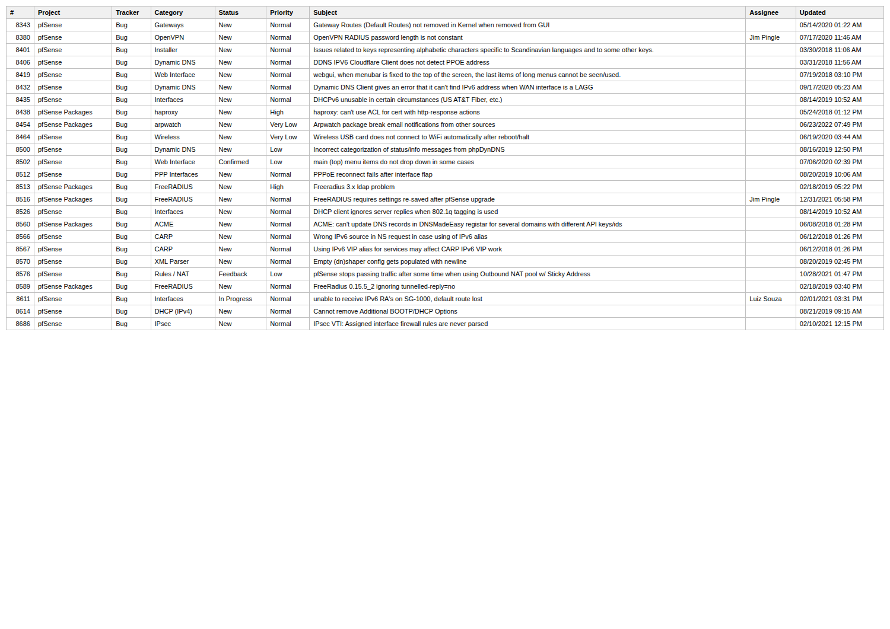| # | Project | Tracker | Category | Status | Priority | Subject | Assignee | Updated |
| --- | --- | --- | --- | --- | --- | --- | --- | --- |
| 8343 | pfSense | Bug | Gateways | New | Normal | Gateway Routes (Default Routes) not removed in Kernel when removed from GUI | | 05/14/2020 01:22 AM |
| 8380 | pfSense | Bug | OpenVPN | New | Normal | OpenVPN RADIUS password length is not constant | Jim Pingle | 07/17/2020 11:46 AM |
| 8401 | pfSense | Bug | Installer | New | Normal | Issues related to keys representing alphabetic characters specific to Scandinavian languages and to some other keys. | | 03/30/2018 11:06 AM |
| 8406 | pfSense | Bug | Dynamic DNS | New | Normal | DDNS IPV6 Cloudflare Client does not detect PPOE address | | 03/31/2018 11:56 AM |
| 8419 | pfSense | Bug | Web Interface | New | Normal | webgui, when menubar is fixed to the top of the screen, the last items of long menus cannot be seen/used. | | 07/19/2018 03:10 PM |
| 8432 | pfSense | Bug | Dynamic DNS | New | Normal | Dynamic DNS Client gives an error that it can't find IPv6 address when WAN interface is a LAGG | | 09/17/2020 05:23 AM |
| 8435 | pfSense | Bug | Interfaces | New | Normal | DHCPv6 unusable in certain circumstances (US AT&T Fiber, etc.) | | 08/14/2019 10:52 AM |
| 8438 | pfSense Packages | Bug | haproxy | New | High | haproxy: can't use ACL for cert with http-response actions | | 05/24/2018 01:12 PM |
| 8454 | pfSense Packages | Bug | arpwatch | New | Very Low | Arpwatch package break email notifications from other sources | | 06/23/2022 07:49 PM |
| 8464 | pfSense | Bug | Wireless | New | Very Low | Wireless USB card does not connect to WiFi automatically after reboot/halt | | 06/19/2020 03:44 AM |
| 8500 | pfSense | Bug | Dynamic DNS | New | Low | Incorrect categorization of status/info messages from phpDynDNS | | 08/16/2019 12:50 PM |
| 8502 | pfSense | Bug | Web Interface | Confirmed | Low | main (top) menu items do not drop down in some cases | | 07/06/2020 02:39 PM |
| 8512 | pfSense | Bug | PPP Interfaces | New | Normal | PPPoE reconnect fails after interface flap | | 08/20/2019 10:06 AM |
| 8513 | pfSense Packages | Bug | FreeRADIUS | New | High | Freeradius 3.x ldap problem | | 02/18/2019 05:22 PM |
| 8516 | pfSense Packages | Bug | FreeRADIUS | New | Normal | FreeRADIUS requires settings re-saved after pfSense upgrade | Jim Pingle | 12/31/2021 05:58 PM |
| 8526 | pfSense | Bug | Interfaces | New | Normal | DHCP client ignores server replies when 802.1q tagging is used | | 08/14/2019 10:52 AM |
| 8560 | pfSense Packages | Bug | ACME | New | Normal | ACME: can't update DNS records in DNSMadeEasy registar for several domains with different API keys/ids | | 06/08/2018 01:28 PM |
| 8566 | pfSense | Bug | CARP | New | Normal | Wrong IPv6 source in NS request in case using of IPv6 alias | | 06/12/2018 01:26 PM |
| 8567 | pfSense | Bug | CARP | New | Normal | Using IPv6 VIP alias for services may affect CARP IPv6 VIP work | | 06/12/2018 01:26 PM |
| 8570 | pfSense | Bug | XML Parser | New | Normal | Empty (dn)shaper config gets populated with newline | | 08/20/2019 02:45 PM |
| 8576 | pfSense | Bug | Rules / NAT | Feedback | Low | pfSense stops passing traffic after some time when using Outbound NAT pool w/ Sticky Address | | 10/28/2021 01:47 PM |
| 8589 | pfSense Packages | Bug | FreeRADIUS | New | Normal | FreeRadius 0.15.5_2 ignoring tunnelled-reply=no | | 02/18/2019 03:40 PM |
| 8611 | pfSense | Bug | Interfaces | In Progress | Normal | unable to receive IPv6 RA's on SG-1000, default route lost | Luiz Souza | 02/01/2021 03:31 PM |
| 8614 | pfSense | Bug | DHCP (IPv4) | New | Normal | Cannot remove Additional BOOTP/DHCP Options | | 08/21/2019 09:15 AM |
| 8686 | pfSense | Bug | IPsec | New | Normal | IPsec VTI: Assigned interface firewall rules are never parsed | | 02/10/2021 12:15 PM |